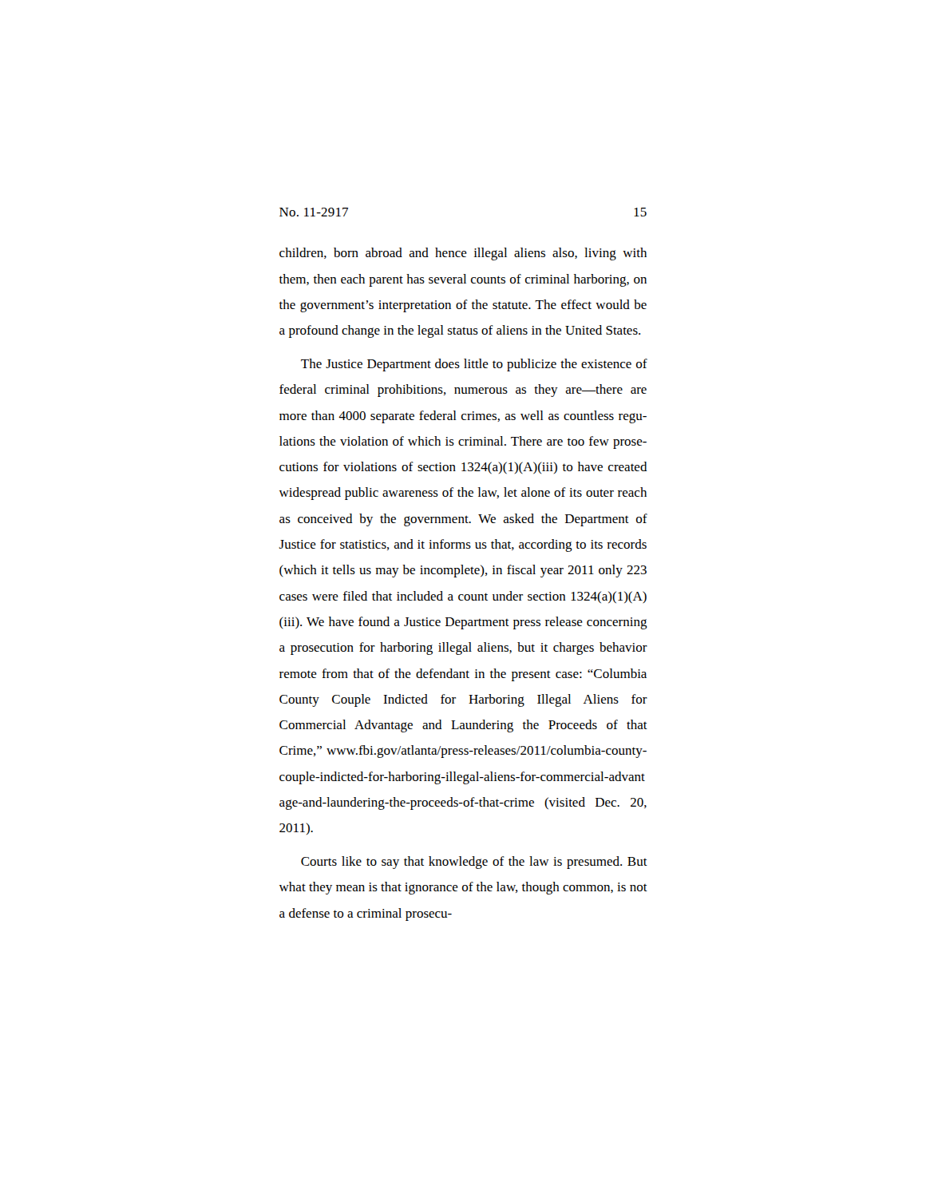No. 11-2917 15
children, born abroad and hence illegal aliens also, living with them, then each parent has several counts of criminal harboring, on the government’s interpretation of the statute. The effect would be a profound change in the legal status of aliens in the United States.
The Justice Department does little to publicize the existence of federal criminal prohibitions, numerous as they are—there are more than 4000 separate federal crimes, as well as countless regulations the violation of which is criminal. There are too few prosecutions for violations of section 1324(a)(1)(A)(iii) to have created widespread public awareness of the law, let alone of its outer reach as conceived by the government. We asked the Department of Justice for statistics, and it informs us that, according to its records (which it tells us may be incomplete), in fiscal year 2011 only 223 cases were filed that included a count under section 1324(a)(1)(A)(iii). We have found a Justice Department press release concerning a prosecution for harboring illegal aliens, but it charges behavior remote from that of the defendant in the present case: “Columbia County Couple Indicted for Harboring Illegal Aliens for Commercial Advantage and Laundering the Proceeds of that Crime,” www.fbi.gov/atlanta/press-releases/2011/columbia-county-couple-indicted-for-harboring-illegal-aliens-for-commercial-advantage-and-laundering-the-proceeds-of-that-crime (visited Dec. 20, 2011).
Courts like to say that knowledge of the law is presumed. But what they mean is that ignorance of the law, though common, is not a defense to a criminal prosecu-